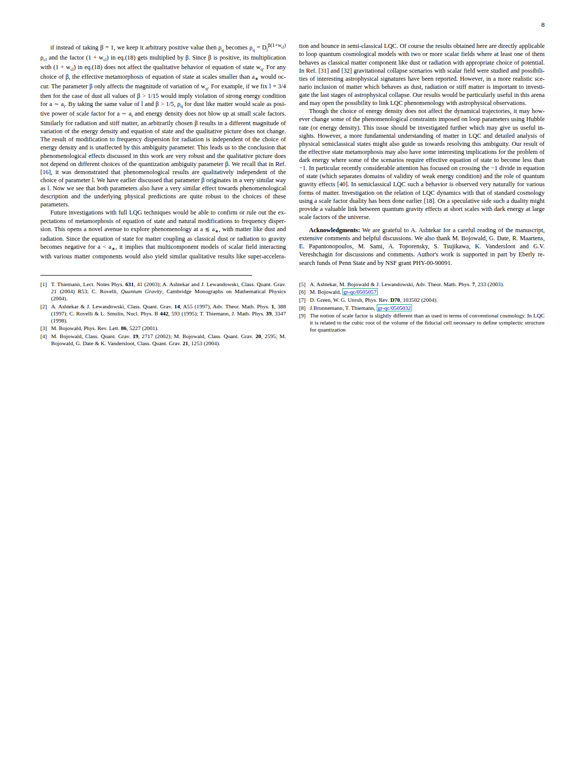8
if instead of taking β = 1, we keep it arbitrary positive value then ρq becomes ρq = Dlβ(1+wcl) ρcl and the factor (1 + wcl) in eq.(18) gets multiplied by β. Since β is positive, its multiplication with (1 + wcl) in eq.(18) does not affect the qualitative behavior of equation of state wq. For any choice of β, the effective metamorphosis of equation of state at scales smaller than a∗ would occur. The parameter β only affects the magnitude of variation of wq. For example, if we fix l = 3/4 then for the case of dust all values of β > 1/15 would imply violation of strong energy condition for a ∼ ai. By taking the same value of l and β > 1/5, ρq for dust like matter would scale as positive power of scale factor for a ∼ ai and energy density does not blow up at small scale factors. Similarly for radiation and stiff matter, an arbitrarily chosen β results in a different magnitude of variation of the energy density and equation of state and the qualitative picture does not change. The result of modification to frequency dispersion for radiation is independent of the choice of energy density and is unaffected by this ambiguity parameter. This leads us to the conclusion that phenomenological effects discussed in this work are very robust and the qualitative picture does not depend on different choices of the quantization ambiguity parameter β. We recall that in Ref. [16], it was demonstrated that phenomenological results are qualitatively independent of the choice of parameter l. We have earlier discussed that parameter β originates in a very similar way as l. Now we see that both parameters also have a very similar effect towards phenomenological description and the underlying physical predictions are quite robust to the choices of these parameters.
Future investigations with full LQG techniques would be able to confirm or rule out the expectations of metamorphosis of equation of state and natural modifications to frequency dispersion. This opens a novel avenue to explore phenomenology at a ≲ a∗, with matter like dust and radiation. Since the equation of state for matter coupling as classical dust or radiation to gravity becomes negative for a < a∗, it implies that multicomponent models of scalar field interacting with various matter components would also yield similar qualitative results like super-acceleration and bounce in semi-classical LQC. Of course the results obtained here are directly applicable to loop quantum cosmological models with two or more scalar fields where at least one of them behaves as classical matter component like dust or radiation with appropriate choice of potential. In Ref. [31] and [32] gravitational collapse scenarios with scalar field were studied and possibilities of interesting astrophysical signatures have been reported. However, in a more realistic scenario inclusion of matter which behaves as dust, radiation or stiff matter is important to investigate the last stages of astrophysical collapse. Our results would be particularly useful in this arena and may open the possibility to link LQC phenomenology with astrophysical observations.
Though the choice of energy density does not affect the dynamical trajectories, it may however change some of the phenomenological constraints imposed on loop parameters using Hubble rate (or energy density). This issue should be investigated further which may give us useful insights. However, a more fundamental understanding of matter in LQC and detailed analysis of physical semiclassical states might also guide us towards resolving this ambiguity. Our result of the effective state metamorphosis may also have some interesting implications for the problem of dark energy where some of the scenarios require effective equation of state to become less than −1. In particular recently considerable attention has focused on crossing the −1 divide in equation of state (which separates domains of validity of weak energy condition) and the role of quantum gravity effects [40]. In semiclassical LQC such a behavior is observed very naturally for various forms of matter. Investigation on the relation of LQC dynamics with that of standard cosmology using a scale factor duality has been done earlier [18]. On a speculative side such a duality might provide a valuable link between quantum gravity effects at short scales with dark energy at large scale factors of the universe.
Acknowledgments: We are grateful to A. Ashtekar for a careful reading of the manuscript, extensive comments and helpful discussions. We also thank M. Bojowald, G. Date, R. Maartens, E. Papantonopoulos, M. Sami, A. Toporensky, S. Tsujikawa, K. Vandersloot and G.V. Vereshchagin for discussions and comments. Author's work is supported in part by Eberly research funds of Penn State and by NSF grant PHY-00-90091.
[1] T. Thiemann, Lect. Notes Phys. 631, 41 (2003); A. Ashtekar and J. Lewandowski, Class. Quant. Grav. 21 (2004) R53; C. Rovelli, Quantum Gravity, Cambridge Monographs on Mathematical Physics (2004).
[2] A. Ashtekar & J. Lewandowski, Class. Quant. Grav. 14, A55 (1997), Adv. Theor. Math. Phys. 1, 388 (1997); C. Rovelli & L. Smolin, Nucl. Phys. B 442, 593 (1995); T. Thiemann, J. Math. Phys. 39, 3347 (1998).
[3] M. Bojowald, Phys. Rev. Lett. 86, 5227 (2001).
[4] M. Bojowald, Class. Quant. Grav. 19, 2717 (2002); M. Bojowald, Class. Quant. Grav. 20, 2595; M. Bojowald, G. Date & K. Vandersloot, Class. Quant. Grav. 21, 1253 (2004).
[5] A. Ashtekar, M. Bojowald & J. Lewandowski, Adv. Theor. Math. Phys. 7, 233 (2003).
[6] M. Bojowald, gr-qc/0505057
[7] D. Green, W. G. Unruh, Phys. Rev. D70, 103502 (2004).
[8] J.Brunnemann, T. Thiemann, gr-qc/0505032
[9] The notion of scale factor is slightly different than as used in terms of conventional cosmology. In LQC it is related to the cubic root of the volume of the fiducial cell necessary to define symplectic structure for quantization